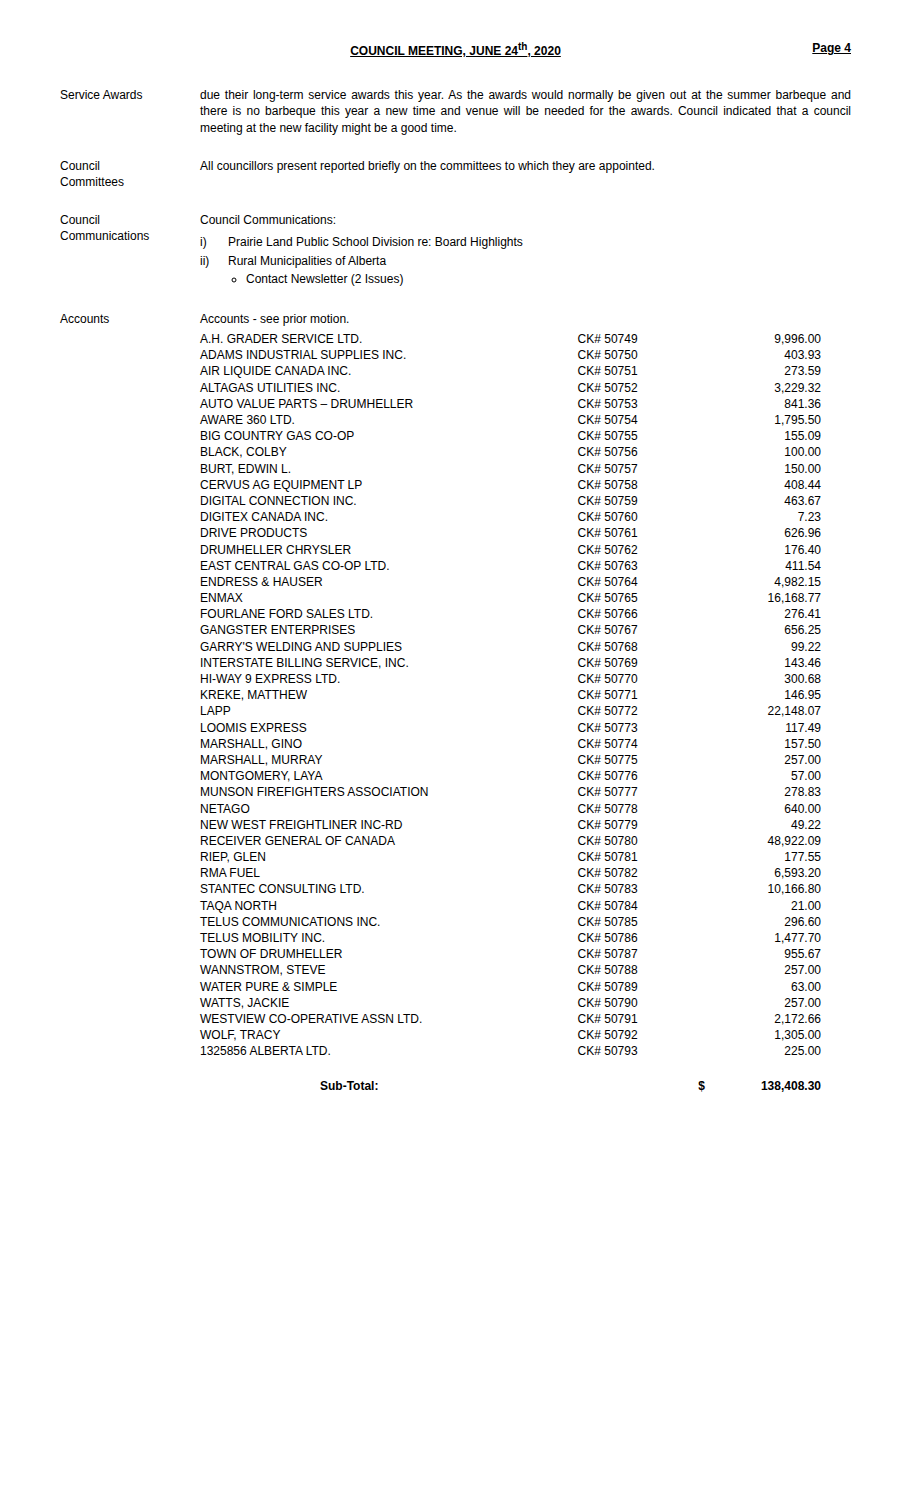COUNCIL MEETING, JUNE 24th, 2020 Page 4
Service Awards
due their long-term service awards this year. As the awards would normally be given out at the summer barbeque and there is no barbeque this year a new time and venue will be needed for the awards. Council indicated that a council meeting at the new facility might be a good time.
Council
Committees
All councillors present reported briefly on the committees to which they are appointed.
Council
Communications
Council Communications:
i) Prairie Land Public School Division re: Board Highlights
ii) Rural Municipalities of Alberta
Contact Newsletter (2 Issues)
Accounts
Accounts - see prior motion.
| A.H. GRADER SERVICE LTD. | CK# 50749 | 9,996.00 |
| ADAMS INDUSTRIAL SUPPLIES INC. | CK# 50750 | 403.93 |
| AIR LIQUIDE CANADA INC. | CK# 50751 | 273.59 |
| ALTAGAS UTILITIES INC. | CK# 50752 | 3,229.32 |
| AUTO VALUE PARTS – DRUMHELLER | CK# 50753 | 841.36 |
| AWARE 360 LTD. | CK# 50754 | 1,795.50 |
| BIG COUNTRY GAS CO-OP | CK# 50755 | 155.09 |
| BLACK, COLBY | CK# 50756 | 100.00 |
| BURT, EDWIN L. | CK# 50757 | 150.00 |
| CERVUS AG EQUIPMENT LP | CK# 50758 | 408.44 |
| DIGITAL CONNECTION INC. | CK# 50759 | 463.67 |
| DIGITEX CANADA INC. | CK# 50760 | 7.23 |
| DRIVE PRODUCTS | CK# 50761 | 626.96 |
| DRUMHELLER CHRYSLER | CK# 50762 | 176.40 |
| EAST CENTRAL GAS CO-OP LTD. | CK# 50763 | 411.54 |
| ENDRESS & HAUSER | CK# 50764 | 4,982.15 |
| ENMAX | CK# 50765 | 16,168.77 |
| FOURLANE FORD SALES LTD. | CK# 50766 | 276.41 |
| GANGSTER ENTERPRISES | CK# 50767 | 656.25 |
| GARRY'S WELDING AND SUPPLIES | CK# 50768 | 99.22 |
| INTERSTATE BILLING SERVICE, INC. | CK# 50769 | 143.46 |
| HI-WAY 9 EXPRESS LTD. | CK# 50770 | 300.68 |
| KREKE, MATTHEW | CK# 50771 | 146.95 |
| LAPP | CK# 50772 | 22,148.07 |
| LOOMIS EXPRESS | CK# 50773 | 117.49 |
| MARSHALL, GINO | CK# 50774 | 157.50 |
| MARSHALL, MURRAY | CK# 50775 | 257.00 |
| MONTGOMERY, LAYA | CK# 50776 | 57.00 |
| MUNSON FIREFIGHTERS ASSOCIATION | CK# 50777 | 278.83 |
| NETAGO | CK# 50778 | 640.00 |
| NEW WEST FREIGHTLINER INC-RD | CK# 50779 | 49.22 |
| RECEIVER GENERAL OF CANADA | CK# 50780 | 48,922.09 |
| RIEP, GLEN | CK# 50781 | 177.55 |
| RMA FUEL | CK# 50782 | 6,593.20 |
| STANTEC CONSULTING LTD. | CK# 50783 | 10,166.80 |
| TAQA NORTH | CK# 50784 | 21.00 |
| TELUS COMMUNICATIONS INC. | CK# 50785 | 296.60 |
| TELUS MOBILITY INC. | CK# 50786 | 1,477.70 |
| TOWN OF DRUMHELLER | CK# 50787 | 955.67 |
| WANNSTROM, STEVE | CK# 50788 | 257.00 |
| WATER PURE & SIMPLE | CK# 50789 | 63.00 |
| WATTS, JACKIE | CK# 50790 | 257.00 |
| WESTVIEW CO-OPERATIVE ASSN LTD. | CK# 50791 | 2,172.66 |
| WOLF, TRACY | CK# 50792 | 1,305.00 |
| 1325856 ALBERTA LTD. | CK# 50793 | 225.00 |
Sub-Total:
$
138,408.30